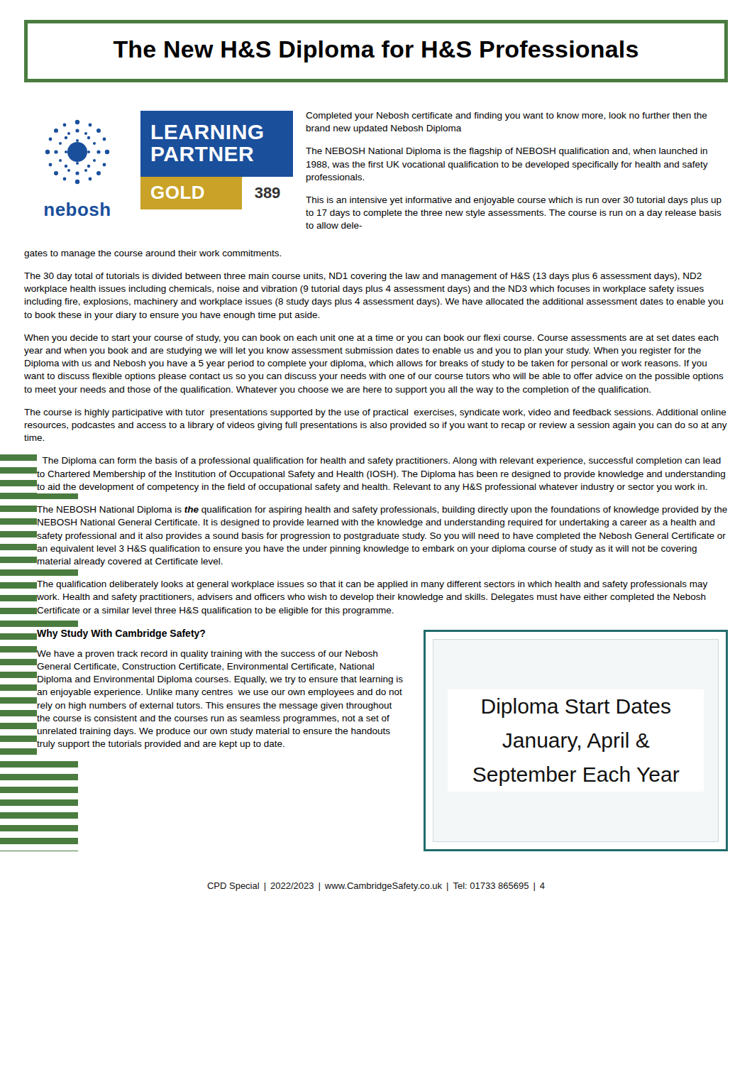The New H&S Diploma for H&S Professionals
nebosh
LEARNING
PARTNER
GOLD
389
Completed your Nebosh certificate and finding you want to know more, look no further then the brand new updated Nebosh Diploma
The NEBOSH National Diploma is the flagship of NEBOSH qualification and, when launched in 1988, was the first UK vocational qualification to be developed specifically for health and safety professionals.
This is an intensive yet informative and enjoyable course which is run over 30 tutorial days plus up to 17 days to complete the three new style assessments. The course is run on a day release basis to allow dele-
gates to manage the course around their work commitments.
The 30 day total of tutorials is divided between three main course units, ND1 covering the law and management of H&S (13 days plus 6 assessment days), ND2 workplace health issues including chemicals, noise and vibration (9 tutorial days plus 4 assessment days) and the ND3 which focuses in workplace safety issues including fire, explosions, machinery and workplace issues (8 study days plus 4 assessment days). We have allocated the additional assessment dates to enable you to book these in your diary to ensure you have enough time put aside.
When you decide to start your course of study, you can book on each unit one at a time or you can book our flexi course. Course assessments are at set dates each year and when you book and are studying we will let you know assessment submission dates to enable us and you to plan your study. When you register for the Diploma with us and Nebosh you have a 5 year period to complete your diploma, which allows for breaks of study to be taken for personal or work reasons. If you want to discuss flexible options please contact us so you can discuss your needs with one of our course tutors who will be able to offer advice on the possible options to meet your needs and those of the qualification. Whatever you choose we are here to support you all the way to the completion of the qualification.
The course is highly participative with tutor presentations supported by the use of practical exercises, syndicate work, video and feedback sessions. Additional online resources, podcastes and access to a library of videos giving full presentations is also provided so if you want to recap or review a session again you can do so at any time.
The Diploma can form the basis of a professional qualification for health and safety practitioners. Along with relevant experience, successful completion can lead to Chartered Membership of the Institution of Occupational Safety and Health (IOSH). The Diploma has been re designed to provide knowledge and understanding to aid the development of competency in the field of occupational safety and health. Relevant to any H&S professional whatever industry or sector you work in.
The NEBOSH National Diploma is the qualification for aspiring health and safety professionals, building directly upon the foundations of knowledge provided by the NEBOSH National General Certificate. It is designed to provide learned with the knowledge and understanding required for undertaking a career as a health and safety professional and it also provides a sound basis for progression to postgraduate study. So you will need to have completed the Nebosh General Certificate or an equivalent level 3 H&S qualification to ensure you have the under pinning knowledge to embark on your diploma course of study as it will not be covering material already covered at Certificate level.
The qualification deliberately looks at general workplace issues so that it can be applied in many different sectors in which health and safety professionals may work. Health and safety practitioners, advisers and officers who wish to develop their knowledge and skills. Delegates must have either completed the Nebosh Certificate or a similar level three H&S qualification to be eligible for this programme.
Why Study With Cambridge Safety?
We have a proven track record in quality training with the success of our Nebosh General Certificate, Construction Certificate, Environmental Certificate, National Diploma and Environmental Diploma courses. Equally, we try to ensure that learning is an enjoyable experience. Unlike many centres we use our own employees and do not rely on high numbers of external tutors. This ensures the message given throughout the course is consistent and the courses run as seamless programmes, not a set of unrelated training days. We produce our own study material to ensure the handouts truly support the tutorials provided and are kept up to date.
Diploma Start Dates
January, April &
September Each Year
CPD Special|2022/2023|www.CambridgeSafety.co.uk|Tel: 01733 865695|4